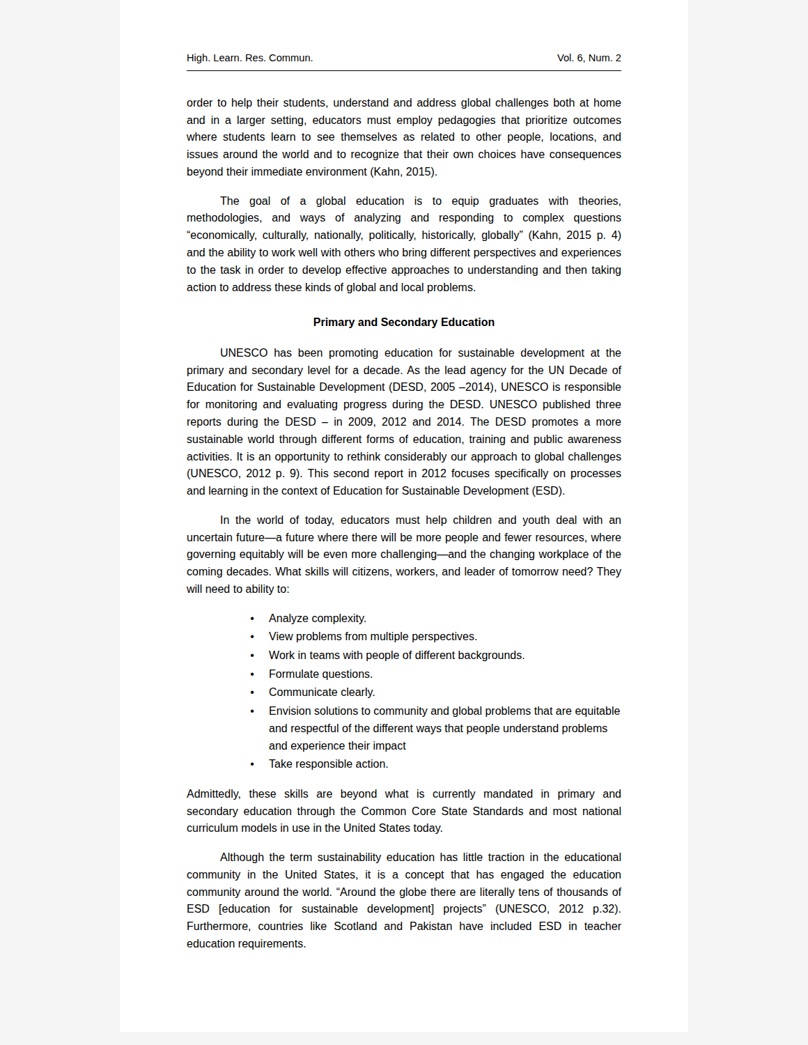High. Learn. Res. Commun. Vol. 6, Num. 2
order to help their students, understand and address global challenges both at home and in a larger setting, educators must employ pedagogies that prioritize outcomes where students learn to see themselves as related to other people, locations, and issues around the world and to recognize that their own choices have consequences beyond their immediate environment (Kahn, 2015).
The goal of a global education is to equip graduates with theories, methodologies, and ways of analyzing and responding to complex questions “economically, culturally, nationally, politically, historically, globally” (Kahn, 2015 p. 4) and the ability to work well with others who bring different perspectives and experiences to the task in order to develop effective approaches to understanding and then taking action to address these kinds of global and local problems.
Primary and Secondary Education
UNESCO has been promoting education for sustainable development at the primary and secondary level for a decade. As the lead agency for the UN Decade of Education for Sustainable Development (DESD, 2005 –2014), UNESCO is responsible for monitoring and evaluating progress during the DESD. UNESCO published three reports during the DESD – in 2009, 2012 and 2014. The DESD promotes a more sustainable world through different forms of education, training and public awareness activities. It is an opportunity to rethink considerably our approach to global challenges (UNESCO, 2012 p. 9). This second report in 2012 focuses specifically on processes and learning in the context of Education for Sustainable Development (ESD).
In the world of today, educators must help children and youth deal with an uncertain future—a future where there will be more people and fewer resources, where governing equitably will be even more challenging—and the changing workplace of the coming decades. What skills will citizens, workers, and leader of tomorrow need? They will need to ability to:
Analyze complexity.
View problems from multiple perspectives.
Work in teams with people of different backgrounds.
Formulate questions.
Communicate clearly.
Envision solutions to community and global problems that are equitable and respectful of the different ways that people understand problems and experience their impact
Take responsible action.
Admittedly, these skills are beyond what is currently mandated in primary and secondary education through the Common Core State Standards and most national curriculum models in use in the United States today.
Although the term sustainability education has little traction in the educational community in the United States, it is a concept that has engaged the education community around the world. “Around the globe there are literally tens of thousands of ESD [education for sustainable development] projects” (UNESCO, 2012 p.32). Furthermore, countries like Scotland and Pakistan have included ESD in teacher education requirements.